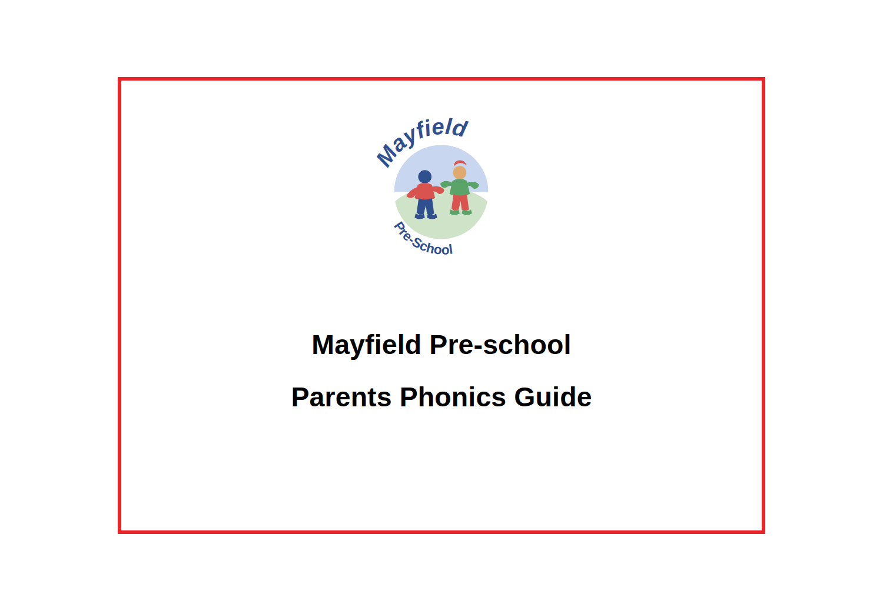Mayfield Pre-School
Mayfield Pre-school
Parents Phonics Guide